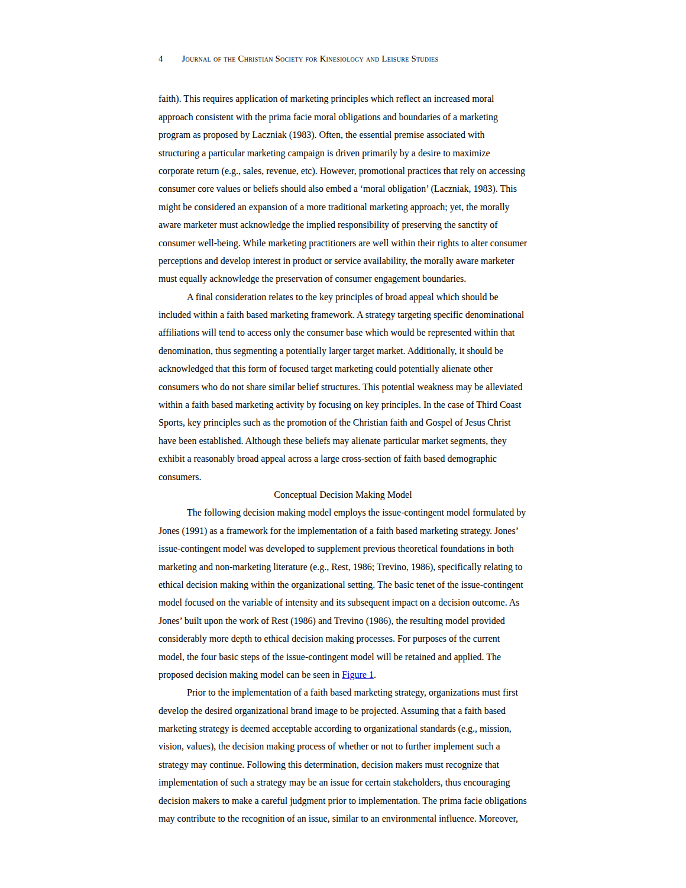4 Journal of the Christian Society for Kinesiology and Leisure Studies
faith). This requires application of marketing principles which reflect an increased moral approach consistent with the prima facie moral obligations and boundaries of a marketing program as proposed by Laczniak (1983). Often, the essential premise associated with structuring a particular marketing campaign is driven primarily by a desire to maximize corporate return (e.g., sales, revenue, etc). However, promotional practices that rely on accessing consumer core values or beliefs should also embed a ‘moral obligation’ (Laczniak, 1983). This might be considered an expansion of a more traditional marketing approach; yet, the morally aware marketer must acknowledge the implied responsibility of preserving the sanctity of consumer well-being. While marketing practitioners are well within their rights to alter consumer perceptions and develop interest in product or service availability, the morally aware marketer must equally acknowledge the preservation of consumer engagement boundaries.
A final consideration relates to the key principles of broad appeal which should be included within a faith based marketing framework. A strategy targeting specific denominational affiliations will tend to access only the consumer base which would be represented within that denomination, thus segmenting a potentially larger target market. Additionally, it should be acknowledged that this form of focused target marketing could potentially alienate other consumers who do not share similar belief structures. This potential weakness may be alleviated within a faith based marketing activity by focusing on key principles. In the case of Third Coast Sports, key principles such as the promotion of the Christian faith and Gospel of Jesus Christ have been established. Although these beliefs may alienate particular market segments, they exhibit a reasonably broad appeal across a large cross-section of faith based demographic consumers.
Conceptual Decision Making Model
The following decision making model employs the issue-contingent model formulated by Jones (1991) as a framework for the implementation of a faith based marketing strategy. Jones’ issue-contingent model was developed to supplement previous theoretical foundations in both marketing and non-marketing literature (e.g., Rest, 1986; Trevino, 1986), specifically relating to ethical decision making within the organizational setting. The basic tenet of the issue-contingent model focused on the variable of intensity and its subsequent impact on a decision outcome. As Jones’ built upon the work of Rest (1986) and Trevino (1986), the resulting model provided considerably more depth to ethical decision making processes. For purposes of the current model, the four basic steps of the issue-contingent model will be retained and applied. The proposed decision making model can be seen in Figure 1.
Prior to the implementation of a faith based marketing strategy, organizations must first develop the desired organizational brand image to be projected. Assuming that a faith based marketing strategy is deemed acceptable according to organizational standards (e.g., mission, vision, values), the decision making process of whether or not to further implement such a strategy may continue. Following this determination, decision makers must recognize that implementation of such a strategy may be an issue for certain stakeholders, thus encouraging decision makers to make a careful judgment prior to implementation. The prima facie obligations may contribute to the recognition of an issue, similar to an environmental influence. Moreover,